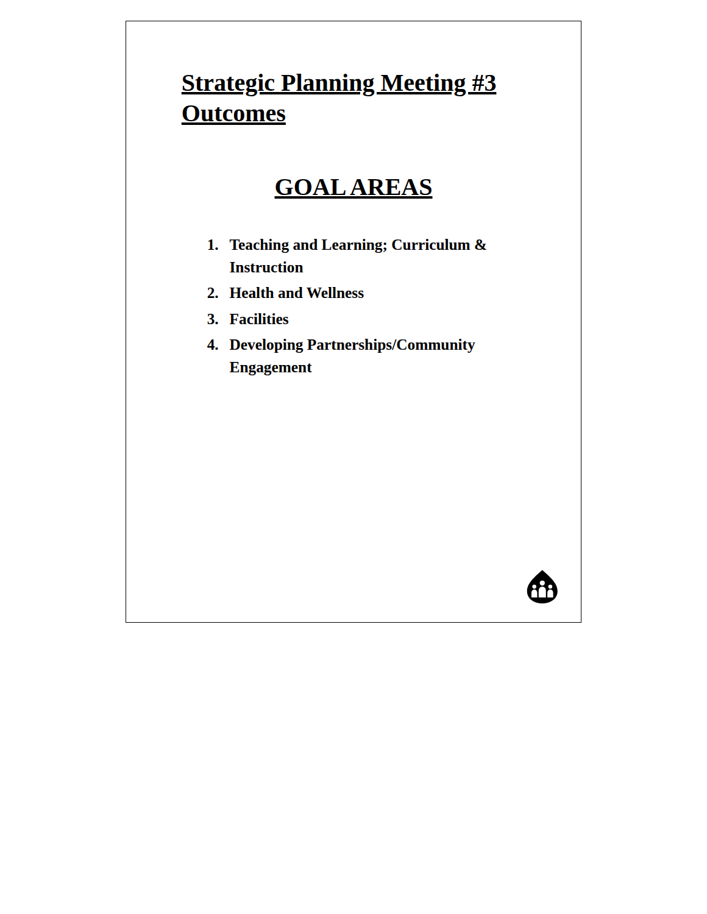Strategic Planning Meeting #3 Outcomes
GOAL AREAS
Teaching and Learning; Curriculum & Instruction
Health and Wellness
Facilities
Developing Partnerships/Community Engagement